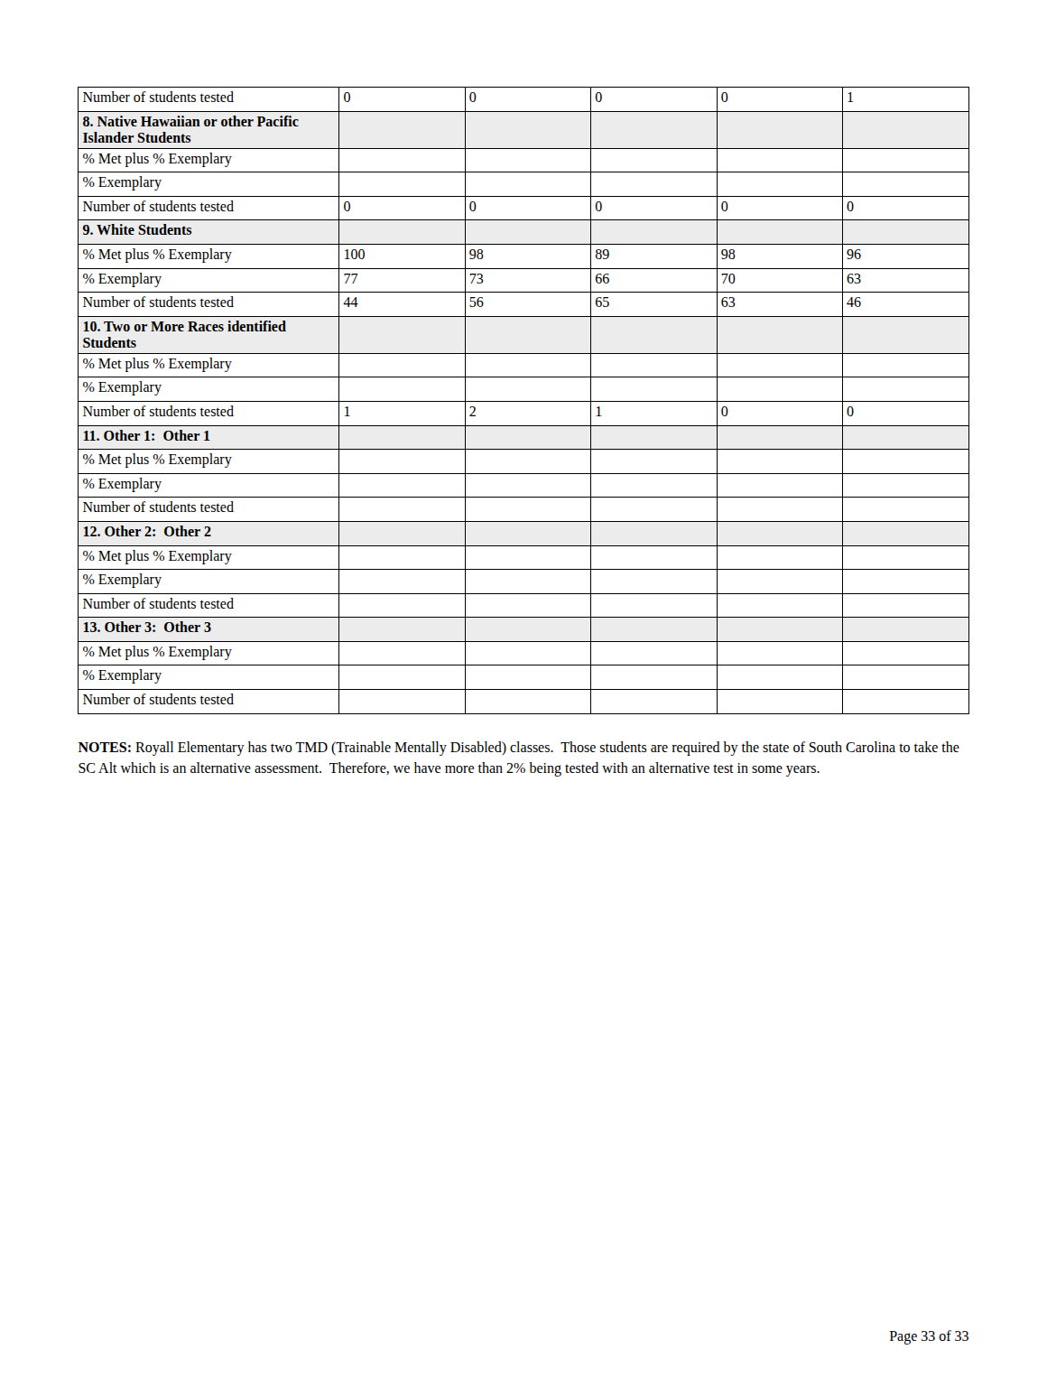| Number of students tested | 0 | 0 | 0 | 0 | 1 |
| 8. Native Hawaiian or other Pacific Islander Students | | | | | |
| % Met plus % Exemplary | | | | | |
| % Exemplary | | | | | |
| Number of students tested | 0 | 0 | 0 | 0 | 0 |
| 9. White Students | | | | | |
| % Met plus % Exemplary | 100 | 98 | 89 | 98 | 96 |
| % Exemplary | 77 | 73 | 66 | 70 | 63 |
| Number of students tested | 44 | 56 | 65 | 63 | 46 |
| 10. Two or More Races identified Students | | | | | |
| % Met plus % Exemplary | | | | | |
| % Exemplary | | | | | |
| Number of students tested | 1 | 2 | 1 | 0 | 0 |
| 11. Other 1: Other 1 | | | | | |
| % Met plus % Exemplary | | | | | |
| % Exemplary | | | | | |
| Number of students tested | | | | | |
| 12. Other 2: Other 2 | | | | | |
| % Met plus % Exemplary | | | | | |
| % Exemplary | | | | | |
| Number of students tested | | | | | |
| 13. Other 3: Other 3 | | | | | |
| % Met plus % Exemplary | | | | | |
| % Exemplary | | | | | |
| Number of students tested | | | | | |
NOTES: Royall Elementary has two TMD (Trainable Mentally Disabled) classes. Those students are required by the state of South Carolina to take the SC Alt which is an alternative assessment. Therefore, we have more than 2% being tested with an alternative test in some years.
Page 33 of 33